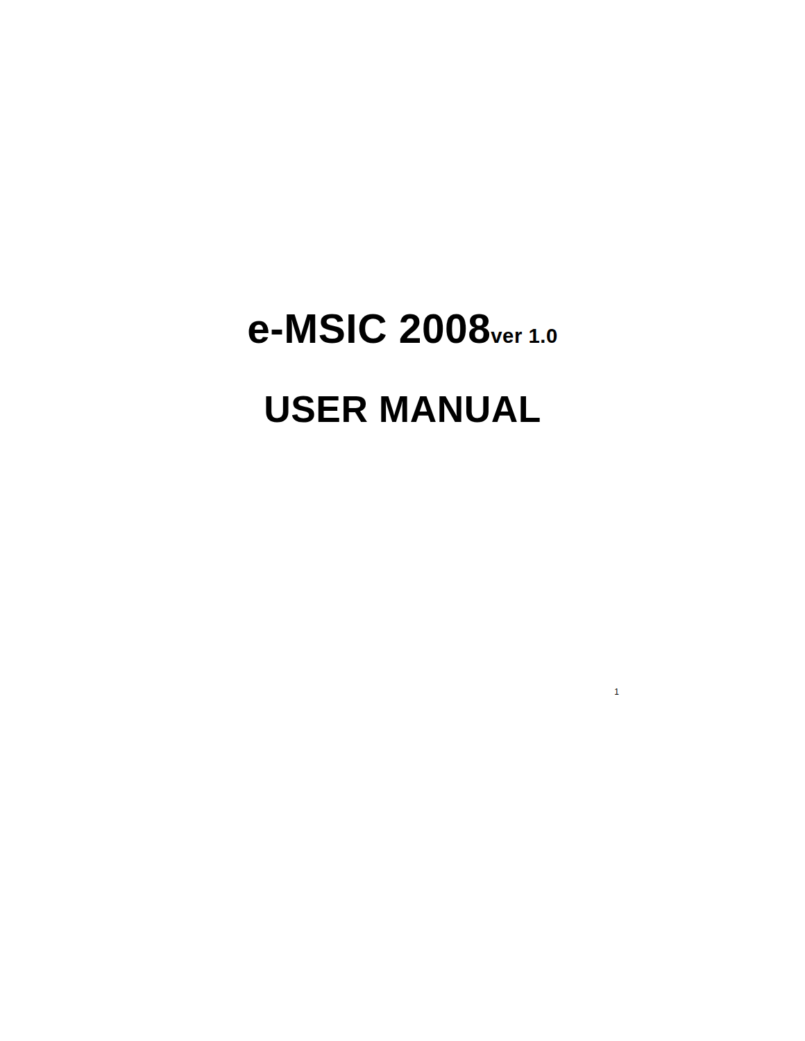e-MSIC 2008ver 1.0
USER MANUAL
1